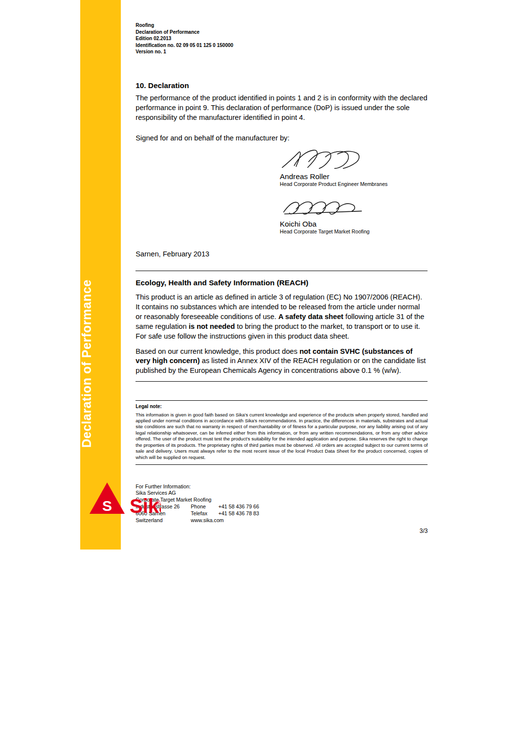Declaration of Performance
Roofing
Declaration of Performance
Edition 02.2013
Identification no. 02 09 05 01 125 0 150000
Version no. 1
10. Declaration
The performance of the product identified in points 1 and 2 is in conformity with the declared performance in point 9. This declaration of performance (DoP) is issued under the sole responsibility of the manufacturer identified in point 4.
Signed for and on behalf of the manufacturer by:
Andreas Roller
Head Corporate Product Engineer Membranes
Koichi Oba
Head Corporate Target Market Roofing
Sarnen, February 2013
Ecology, Health and Safety Information (REACH)
This product is an article as defined in article 3 of regulation (EC) No 1907/2006 (REACH). It contains no substances which are intended to be released from the article under normal or reasonably foreseeable conditions of use. A safety data sheet following article 31 of the same regulation is not needed to bring the product to the market, to transport or to use it. For safe use follow the instructions given in this product data sheet.
Based on our current knowledge, this product does not contain SVHC (substances of very high concern) as listed in Annex XIV of the REACH regulation or on the candidate list published by the European Chemicals Agency in concentrations above 0.1 % (w/w).
Legal note:
This information is given in good faith based on Sika's current knowledge and experience of the products when properly stored, handled and applied under normal conditions in accordance with Sika's recommendations. In practice, the differences in materials, substrates and actual site conditions are such that no warranty in respect of merchantability or of fitness for a particular purpose, nor any liability arising out of any legal relationship whatsoever, can be inferred either from this information, or from any written recommendations, or from any other advice offered. The user of the product must test the product's suitability for the intended application and purpose. Sika reserves the right to change the properties of its products. The proprietary rights of third parties must be observed. All orders are accepted subject to our current terms of sale and delivery. Users must always refer to the most recent issue of the local Product Data Sheet for the product concerned, copies of which will be supplied on request.
For Further Information:
Sika Services AG
Corporate Target Market Roofing
| Industriestrasse 26 | Phone | +41 58 436 79 66 |
| 6060 Sarnen | Telefax | +41 58 436 78 83 |
| Switzerland | www.sika.com |
3/3
S Sika ®